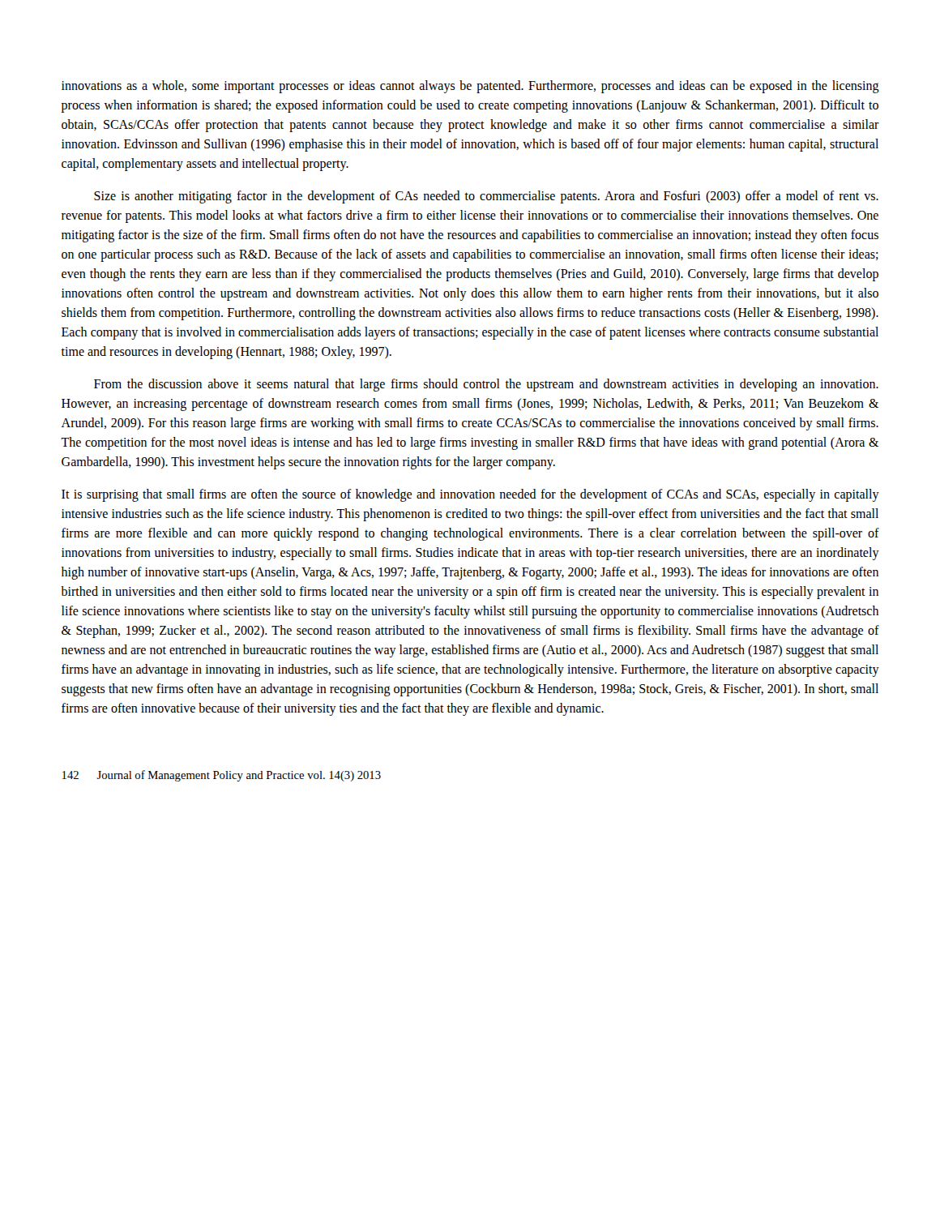innovations as a whole, some important processes or ideas cannot always be patented. Furthermore, processes and ideas can be exposed in the licensing process when information is shared; the exposed information could be used to create competing innovations (Lanjouw & Schankerman, 2001). Difficult to obtain, SCAs/CCAs offer protection that patents cannot because they protect knowledge and make it so other firms cannot commercialise a similar innovation. Edvinsson and Sullivan (1996) emphasise this in their model of innovation, which is based off of four major elements: human capital, structural capital, complementary assets and intellectual property.
Size is another mitigating factor in the development of CAs needed to commercialise patents. Arora and Fosfuri (2003) offer a model of rent vs. revenue for patents. This model looks at what factors drive a firm to either license their innovations or to commercialise their innovations themselves. One mitigating factor is the size of the firm. Small firms often do not have the resources and capabilities to commercialise an innovation; instead they often focus on one particular process such as R&D. Because of the lack of assets and capabilities to commercialise an innovation, small firms often license their ideas; even though the rents they earn are less than if they commercialised the products themselves (Pries and Guild, 2010). Conversely, large firms that develop innovations often control the upstream and downstream activities. Not only does this allow them to earn higher rents from their innovations, but it also shields them from competition. Furthermore, controlling the downstream activities also allows firms to reduce transactions costs (Heller & Eisenberg, 1998). Each company that is involved in commercialisation adds layers of transactions; especially in the case of patent licenses where contracts consume substantial time and resources in developing (Hennart, 1988; Oxley, 1997).
From the discussion above it seems natural that large firms should control the upstream and downstream activities in developing an innovation. However, an increasing percentage of downstream research comes from small firms (Jones, 1999; Nicholas, Ledwith, & Perks, 2011; Van Beuzekom & Arundel, 2009). For this reason large firms are working with small firms to create CCAs/SCAs to commercialise the innovations conceived by small firms. The competition for the most novel ideas is intense and has led to large firms investing in smaller R&D firms that have ideas with grand potential (Arora & Gambardella, 1990). This investment helps secure the innovation rights for the larger company.
It is surprising that small firms are often the source of knowledge and innovation needed for the development of CCAs and SCAs, especially in capitally intensive industries such as the life science industry. This phenomenon is credited to two things: the spill-over effect from universities and the fact that small firms are more flexible and can more quickly respond to changing technological environments. There is a clear correlation between the spill-over of innovations from universities to industry, especially to small firms. Studies indicate that in areas with top-tier research universities, there are an inordinately high number of innovative start-ups (Anselin, Varga, & Acs, 1997; Jaffe, Trajtenberg, & Fogarty, 2000; Jaffe et al., 1993). The ideas for innovations are often birthed in universities and then either sold to firms located near the university or a spin off firm is created near the university. This is especially prevalent in life science innovations where scientists like to stay on the university's faculty whilst still pursuing the opportunity to commercialise innovations (Audretsch & Stephan, 1999; Zucker et al., 2002). The second reason attributed to the innovativeness of small firms is flexibility. Small firms have the advantage of newness and are not entrenched in bureaucratic routines the way large, established firms are (Autio et al., 2000). Acs and Audretsch (1987) suggest that small firms have an advantage in innovating in industries, such as life science, that are technologically intensive. Furthermore, the literature on absorptive capacity suggests that new firms often have an advantage in recognising opportunities (Cockburn & Henderson, 1998a; Stock, Greis, & Fischer, 2001). In short, small firms are often innovative because of their university ties and the fact that they are flexible and dynamic.
142 Journal of Management Policy and Practice vol. 14(3) 2013